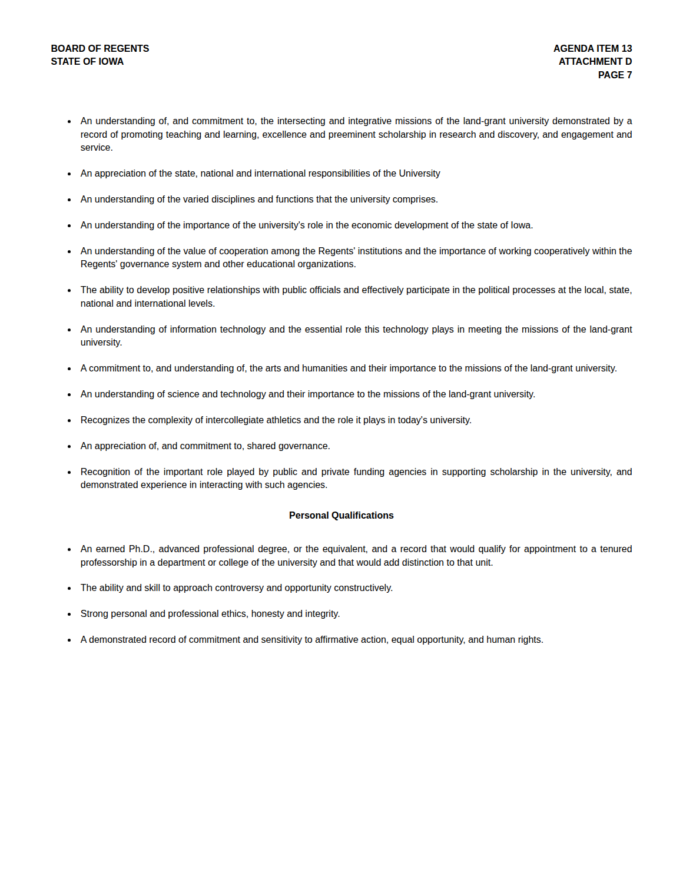| BOARD OF REGENTS | AGENDA ITEM 13 |
| STATE OF IOWA | ATTACHMENT D |
| | PAGE 7 |
An understanding of, and commitment to, the intersecting and integrative missions of the land-grant university demonstrated by a record of promoting teaching and learning, excellence and preeminent scholarship in research and discovery, and engagement and service.
An appreciation of the state, national and international responsibilities of the University
An understanding of the varied disciplines and functions that the university comprises.
An understanding of the importance of the university's role in the economic development of the state of Iowa.
An understanding of the value of cooperation among the Regents' institutions and the importance of working cooperatively within the Regents' governance system and other educational organizations.
The ability to develop positive relationships with public officials and effectively participate in the political processes at the local, state, national and international levels.
An understanding of information technology and the essential role this technology plays in meeting the missions of the land-grant university.
A commitment to, and understanding of, the arts and humanities and their importance to the missions of the land-grant university.
An understanding of science and technology and their importance to the missions of the land-grant university.
Recognizes the complexity of intercollegiate athletics and the role it plays in today's university.
An appreciation of, and commitment to, shared governance.
Recognition of the important role played by public and private funding agencies in supporting scholarship in the university, and demonstrated experience in interacting with such agencies.
Personal Qualifications
An earned Ph.D., advanced professional degree, or the equivalent, and a record that would qualify for appointment to a tenured professorship in a department or college of the university and that would add distinction to that unit.
The ability and skill to approach controversy and opportunity constructively.
Strong personal and professional ethics, honesty and integrity.
A demonstrated record of commitment and sensitivity to affirmative action, equal opportunity, and human rights.